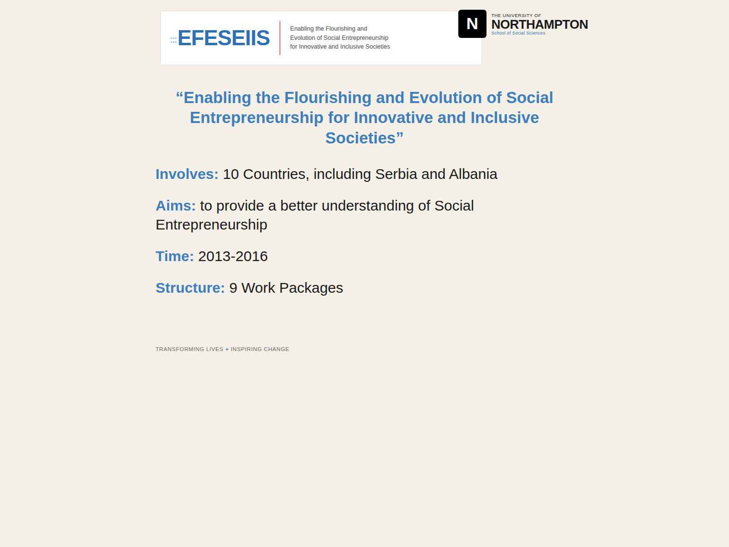::: EFESEIIS
Enabling the Flourishing and
Evolution of Social Entrepreneurship
for Innovative and Inclusive Societies
The University of
NORTHAMPTON
School of Social Sciences
“Enabling the Flourishing and Evolution of Social Entrepreneurship for Innovative and Inclusive Societies”
Involves: 10 Countries, including Serbia and Albania
Aims: to provide a better understanding of Social Entrepreneurship
Time: 2013-2016
Structure: 9 Work Packages
Transforming Lives + Inspiring Change